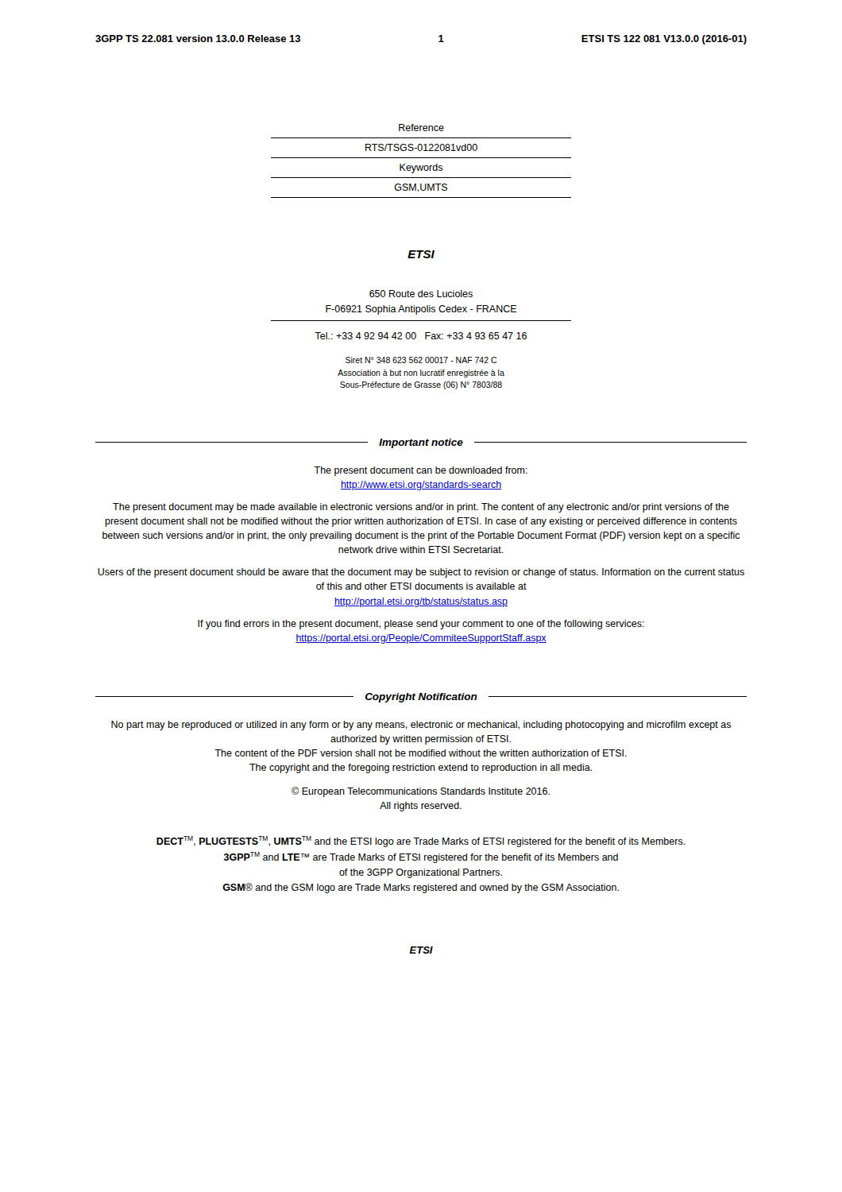3GPP TS 22.081 version 13.0.0 Release 13
1
ETSI TS 122 081 V13.0.0 (2016-01)
| Reference |
| RTS/TSGS-0122081vd00 |
| Keywords |
| GSM,UMTS |
ETSI
650 Route des Lucioles
F-06921 Sophia Antipolis Cedex - FRANCE
Tel.: +33 4 92 94 42 00 Fax: +33 4 93 65 47 16
Siret N° 348 623 562 00017 - NAF 742 C
Association à but non lucratif enregistrée à la
Sous-Préfecture de Grasse (06) N° 7803/88
Important notice
The present document can be downloaded from:
http://www.etsi.org/standards-search
The present document may be made available in electronic versions and/or in print. The content of any electronic and/or print versions of the present document shall not be modified without the prior written authorization of ETSI. In case of any existing or perceived difference in contents between such versions and/or in print, the only prevailing document is the print of the Portable Document Format (PDF) version kept on a specific network drive within ETSI Secretariat.
Users of the present document should be aware that the document may be subject to revision or change of status. Information on the current status of this and other ETSI documents is available at
http://portal.etsi.org/tb/status/status.asp
If you find errors in the present document, please send your comment to one of the following services:
https://portal.etsi.org/People/CommiteeSupportStaff.aspx
Copyright Notification
No part may be reproduced or utilized in any form or by any means, electronic or mechanical, including photocopying and microfilm except as authorized by written permission of ETSI.
The content of the PDF version shall not be modified without the written authorization of ETSI.
The copyright and the foregoing restriction extend to reproduction in all media.
© European Telecommunications Standards Institute 2016.
All rights reserved.
DECTTM, PLUGTESTSTM, UMTSTM and the ETSI logo are Trade Marks of ETSI registered for the benefit of its Members.
3GPPTM and LTE™ are Trade Marks of ETSI registered for the benefit of its Members and
of the 3GPP Organizational Partners.
GSM® and the GSM logo are Trade Marks registered and owned by the GSM Association.
ETSI